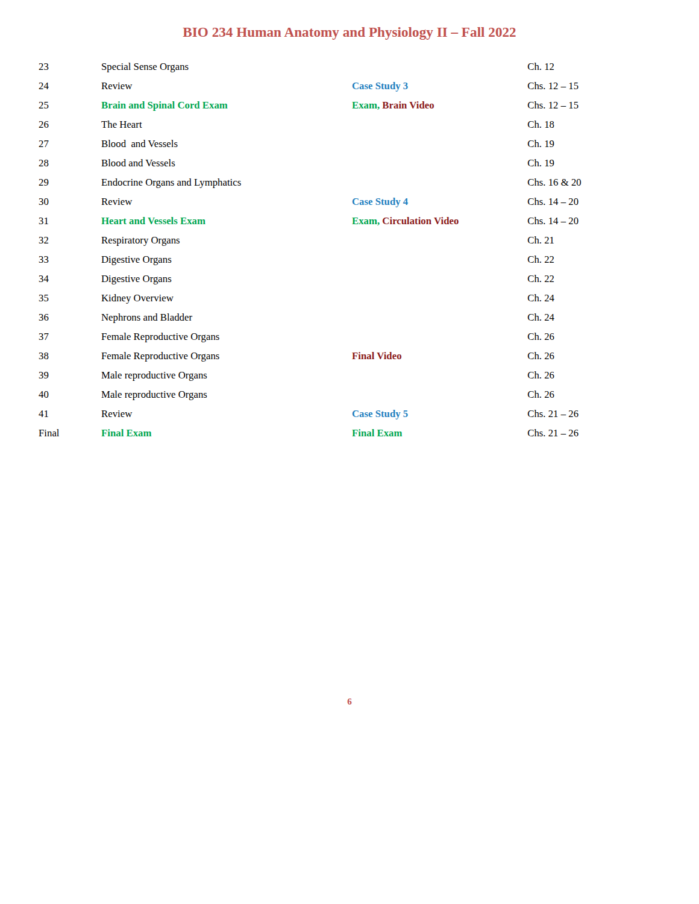BIO 234 Human Anatomy and Physiology II – Fall 2022
| 23 | Special Sense Organs | | Ch. 12 |
| 24 | Review | Case Study 3 | Chs. 12 – 15 |
| 25 | Brain and Spinal Cord Exam | Exam, Brain Video | Chs. 12 – 15 |
| 26 | The Heart | | Ch. 18 |
| 27 | Blood and Vessels | | Ch. 19 |
| 28 | Blood and Vessels | | Ch. 19 |
| 29 | Endocrine Organs and Lymphatics | | Chs. 16 & 20 |
| 30 | Review | Case Study 4 | Chs. 14 – 20 |
| 31 | Heart and Vessels Exam | Exam, Circulation Video | Chs. 14 – 20 |
| 32 | Respiratory Organs | | Ch. 21 |
| 33 | Digestive Organs | | Ch. 22 |
| 34 | Digestive Organs | | Ch. 22 |
| 35 | Kidney Overview | | Ch. 24 |
| 36 | Nephrons and Bladder | | Ch. 24 |
| 37 | Female Reproductive Organs | | Ch. 26 |
| 38 | Female Reproductive Organs | Final Video | Ch. 26 |
| 39 | Male reproductive Organs | | Ch. 26 |
| 40 | Male reproductive Organs | | Ch. 26 |
| 41 | Review | Case Study 5 | Chs. 21 – 26 |
| Final | Final Exam | Final Exam | Chs. 21 – 26 |
6